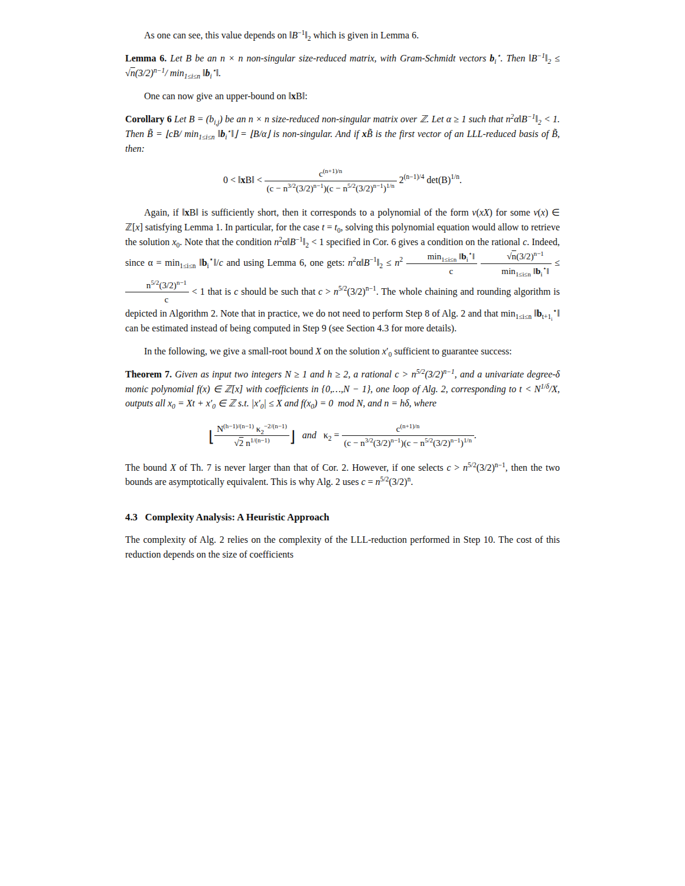As one can see, this value depends on ‖B−1‖2 which is given in Lemma 6.
Lemma 6. Let B be an n × n non-singular size-reduced matrix, with Gram-Schmidt vectors bi⋆. Then ‖B−1‖2 ≤ √n(3/2)n−1/ min1≤i≤n ‖bi⋆‖.
One can now give an upper-bound on ‖x B‖:
Corollary 6 Let B = (bi,j) be an n × n size-reduced non-singular matrix over ℤ. Let α ≥ 1 such that n2α‖B−1‖2 < 1. Then B̃ = ⌊cB/ min1≤i≤n ‖bi⋆‖⌋ = ⌊B/α⌋ is non-singular. And if x B̃ is the first vector of an LLL-reduced basis of B̃, then:
0 < ‖x B‖ < c(n+1)/n(c − n3/2(3/2)n−1)(c − n5/2(3/2)n−1)1/n 2(n−1)/4 det(B)1/n.
Again, if ‖x B‖ is sufficiently short, then it corresponds to a polynomial of the form v(xX) for some v(x) ∈ ℤ[x] satisfying Lemma 1. In particular, for the case t = t0, solving this polynomial equation would allow to retrieve the solution x0. Note that the condition n2α‖B−1‖2 < 1 specified in Cor. 6 gives a condition on the rational c. Indeed, since α = min1≤i≤n ‖bi⋆‖/c and using Lemma 6, one gets: n2α‖B−1‖2 ≤ n2 min1≤i≤n ‖bi⋆‖c √n(3/2)n−1 min1≤i≤n ‖bi⋆‖ ≤ n5/2(3/2)n−1 c < 1 that is c should be such that c > n5/2(3/2)n−1. The whole chaining and rounding algorithm is depicted in Algorithm 2. Note that in practice, we do not need to perform Step 8 of Alg. 2 and that min1≤i≤n ‖bt+1i⋆‖ can be estimated instead of being computed in Step 9 (see Section 4.3 for more details).
In the following, we give a small-root bound X on the solution x′0 sufficient to guarantee success:
Theorem 7. Given as input two integers N ≥ 1 and h ≥ 2, a rational c > n5/2(3/2)n−1, and a univariate degree-δ monic polynomial f(x) ∈ ℤ[x] with coefficients in {0,…,N − 1}, one loop of Alg. 2, corresponding to t < N1/δ/X, outputs all x0 = Xt + x′0 ∈ ℤ s.t. |x′0| ≤ X and f(x0) = 0 mod N, and n = hδ, where
⌊N(h−1)/(n−1) κ2−2/(n−1)√2 n1/(n−1)⌋ and κ2 = c(n+1)/n(c − n3/2(3/2)n−1)(c − n5/2(3/2)n−1)1/n.
The bound X of Th. 7 is never larger than that of Cor. 2. However, if one selects c > n5/2(3/2)n−1, then the two bounds are asymptotically equivalent. This is why Alg. 2 uses c = n5/2(3/2)n.
4.3 Complexity Analysis: A Heuristic Approach
The complexity of Alg. 2 relies on the complexity of the LLL-reduction performed in Step 10. The cost of this reduction depends on the size of coefficients